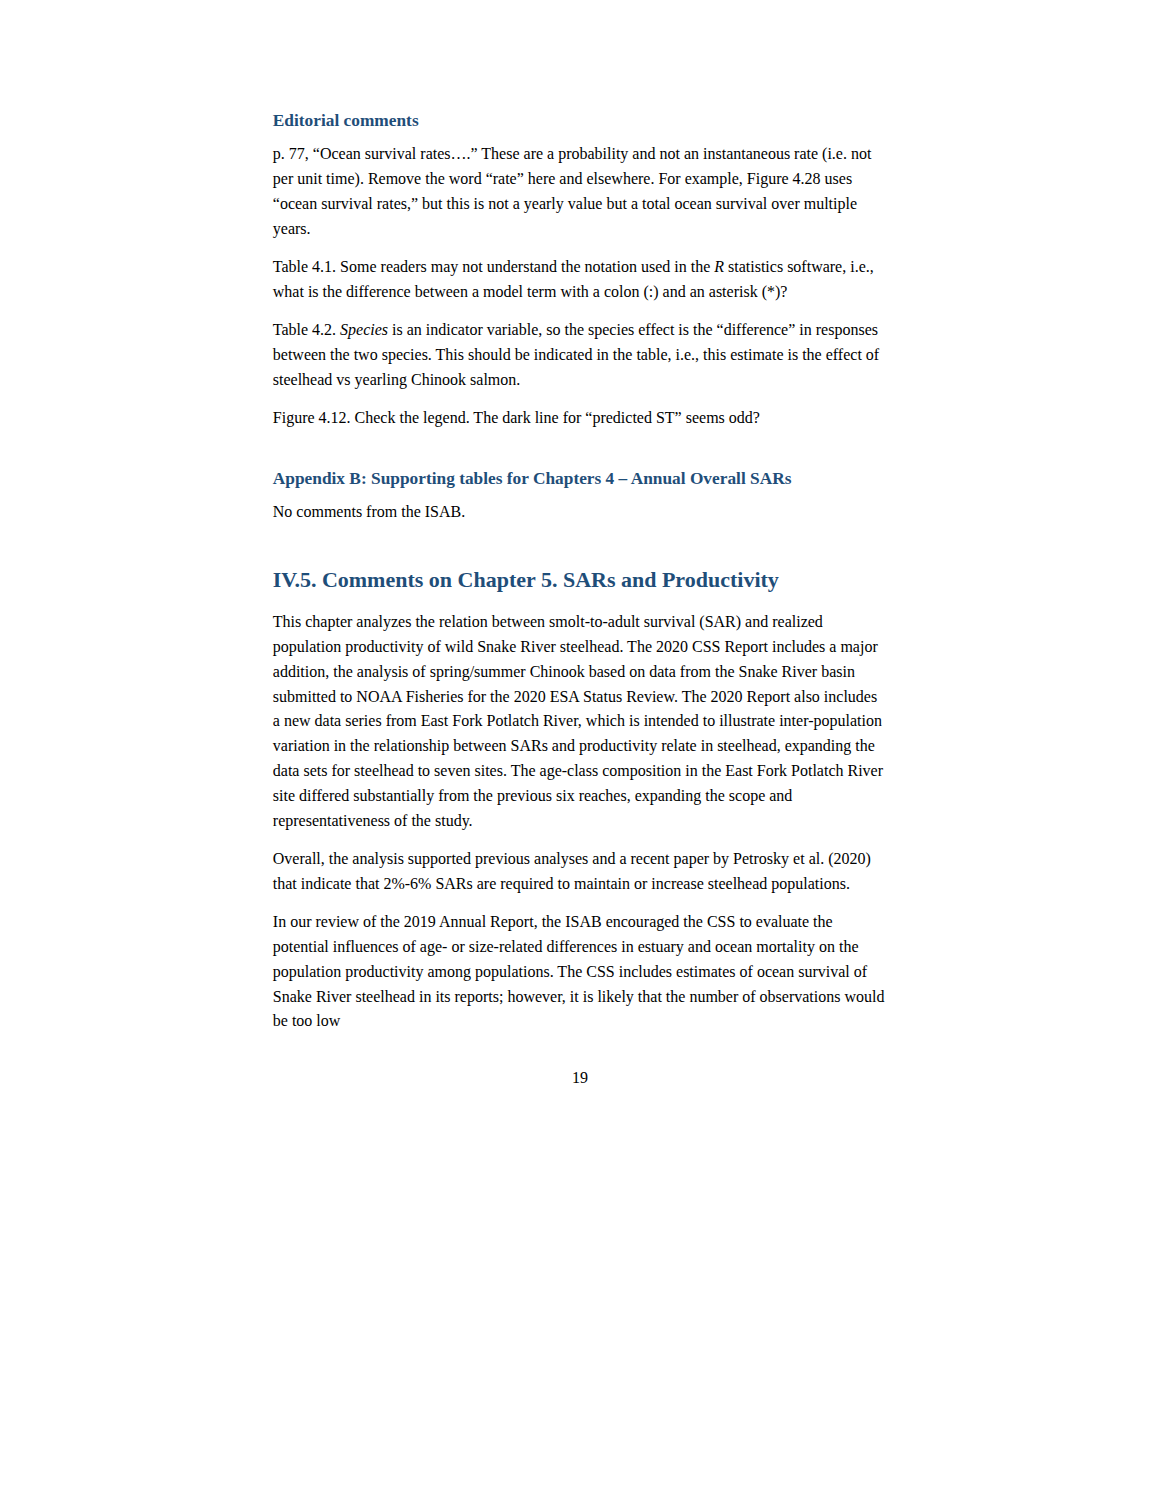Editorial comments
p. 77, “Ocean survival rates….” These are a probability and not an instantaneous rate (i.e. not per unit time). Remove the word “rate” here and elsewhere. For example, Figure 4.28 uses “ocean survival rates,” but this is not a yearly value but a total ocean survival over multiple years.
Table 4.1. Some readers may not understand the notation used in the R statistics software, i.e., what is the difference between a model term with a colon (:) and an asterisk (*)?
Table 4.2. Species is an indicator variable, so the species effect is the “difference” in responses between the two species. This should be indicated in the table, i.e., this estimate is the effect of steelhead vs yearling Chinook salmon.
Figure 4.12. Check the legend. The dark line for “predicted ST” seems odd?
Appendix B: Supporting tables for Chapters 4 – Annual Overall SARs
No comments from the ISAB.
IV.5. Comments on Chapter 5. SARs and Productivity
This chapter analyzes the relation between smolt-to-adult survival (SAR) and realized population productivity of wild Snake River steelhead. The 2020 CSS Report includes a major addition, the analysis of spring/summer Chinook based on data from the Snake River basin submitted to NOAA Fisheries for the 2020 ESA Status Review. The 2020 Report also includes a new data series from East Fork Potlatch River, which is intended to illustrate inter-population variation in the relationship between SARs and productivity relate in steelhead, expanding the data sets for steelhead to seven sites. The age-class composition in the East Fork Potlatch River site differed substantially from the previous six reaches, expanding the scope and representativeness of the study.
Overall, the analysis supported previous analyses and a recent paper by Petrosky et al. (2020) that indicate that 2%-6% SARs are required to maintain or increase steelhead populations.
In our review of the 2019 Annual Report, the ISAB encouraged the CSS to evaluate the potential influences of age- or size-related differences in estuary and ocean mortality on the population productivity among populations. The CSS includes estimates of ocean survival of Snake River steelhead in its reports; however, it is likely that the number of observations would be too low
19